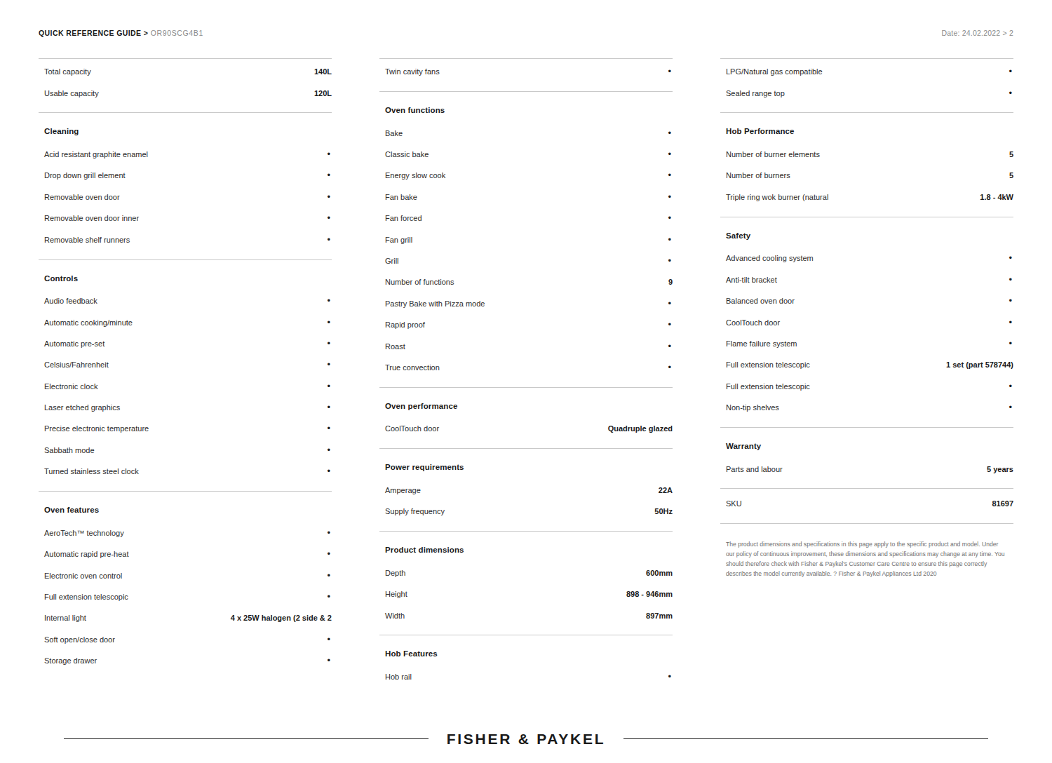QUICK REFERENCE GUIDE > OR90SCG4B1
Date: 24.02.2022 > 2
Total capacity 140L
Usable capacity 120L
Cleaning
Acid resistant graphite enamel •
Drop down grill element •
Removable oven door •
Removable oven door inner •
Removable shelf runners •
Controls
Audio feedback •
Automatic cooking/minute •
Automatic pre-set •
Celsius/Fahrenheit •
Electronic clock •
Laser etched graphics •
Precise electronic temperature •
Sabbath mode •
Turned stainless steel clock •
Oven features
AeroTech™ technology •
Automatic rapid pre-heat •
Electronic oven control •
Full extension telescopic •
Internal light 4 x 25W halogen (2 side & 2
Soft open/close door •
Storage drawer •
Twin cavity fans •
Oven functions
Bake •
Classic bake •
Energy slow cook •
Fan bake •
Fan forced •
Fan grill •
Grill •
Number of functions 9
Pastry Bake with Pizza mode •
Rapid proof •
Roast •
True convection •
Oven performance
CoolTouch door Quadruple glazed
Power requirements
Amperage 22A
Supply frequency 50Hz
Product dimensions
Depth 600mm
Height 898 - 946mm
Width 897mm
Hob Features
Hob rail •
LPG/Natural gas compatible •
Sealed range top •
Hob Performance
Number of burner elements 5
Number of burners 5
Triple ring wok burner (natural 1.8 - 4kW
Safety
Advanced cooling system •
Anti-tilt bracket •
Balanced oven door •
CoolTouch door •
Flame failure system •
Full extension telescopic 1 set (part 578744)
Full extension telescopic •
Non-tip shelves •
Warranty
Parts and labour 5 years
SKU 81697
The product dimensions and specifications in this page apply to the specific product and model. Under our policy of continuous improvement, these dimensions and specifications may change at any time. You should therefore check with Fisher & Paykel's Customer Care Centre to ensure this page correctly describes the model currently available. ? Fisher & Paykel Appliances Ltd 2020
FISHER & PAYKEL